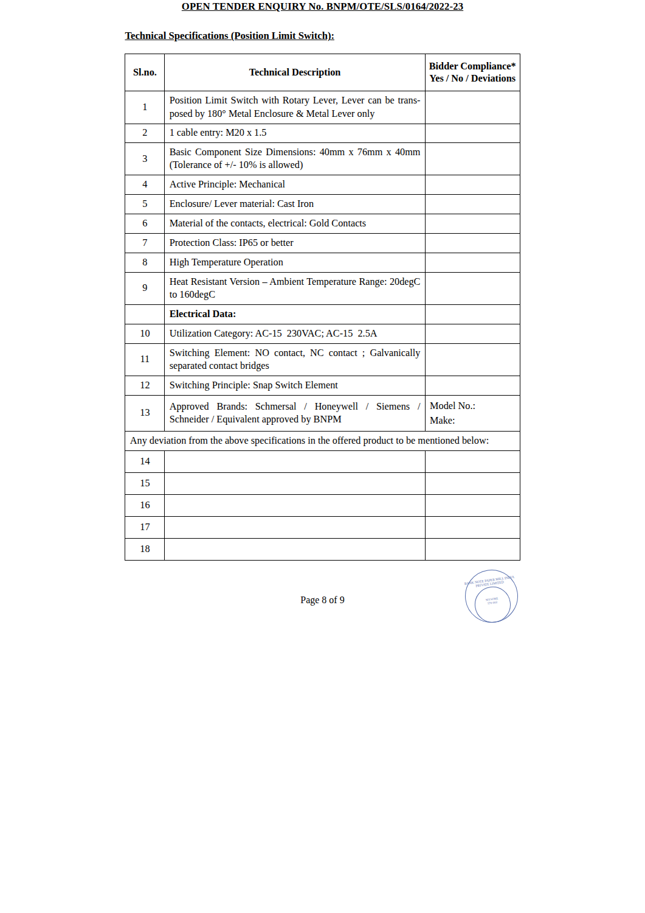OPEN TENDER ENQUIRY No. BNPM/OTE/SLS/0164/2022-23
Technical Specifications (Position Limit Switch):
| Sl.no. | Technical Description | Bidder Compliance* Yes / No / Deviations |
| --- | --- | --- |
| 1 | Position Limit Switch with Rotary Lever, Lever can be transposed by 180° Metal Enclosure & Metal Lever only | |
| 2 | 1 cable entry: M20 x 1.5 | |
| 3 | Basic Component Size Dimensions: 40mm x 76mm x 40mm (Tolerance of +/- 10% is allowed) | |
| 4 | Active Principle: Mechanical | |
| 5 | Enclosure/ Lever material: Cast Iron | |
| 6 | Material of the contacts, electrical: Gold Contacts | |
| 7 | Protection Class: IP65 or better | |
| 8 | High Temperature Operation | |
| 9 | Heat Resistant Version – Ambient Temperature Range: 20degC to 160degC | |
| | Electrical Data: | |
| 10 | Utilization Category: AC-15 230VAC; AC-15 2.5A | |
| 11 | Switching Element: NO contact, NC contact ; Galvanically separated contact bridges | |
| 12 | Switching Principle: Snap Switch Element | |
| 13 | Approved Brands: Schmersal / Honeywell / Siemens / Schneider / Equivalent approved by BNPM | Model No.: Make: |
| Any deviation from the above specifications in the offered product to be mentioned below: |
| 14 | | |
| 15 | | |
| 16 | | |
| 17 | | |
| 18 | | |
Page 8 of 9
BANK NOTE PAPER MILL INDIA PRIVATE LIMITED
MYSORE
570 002